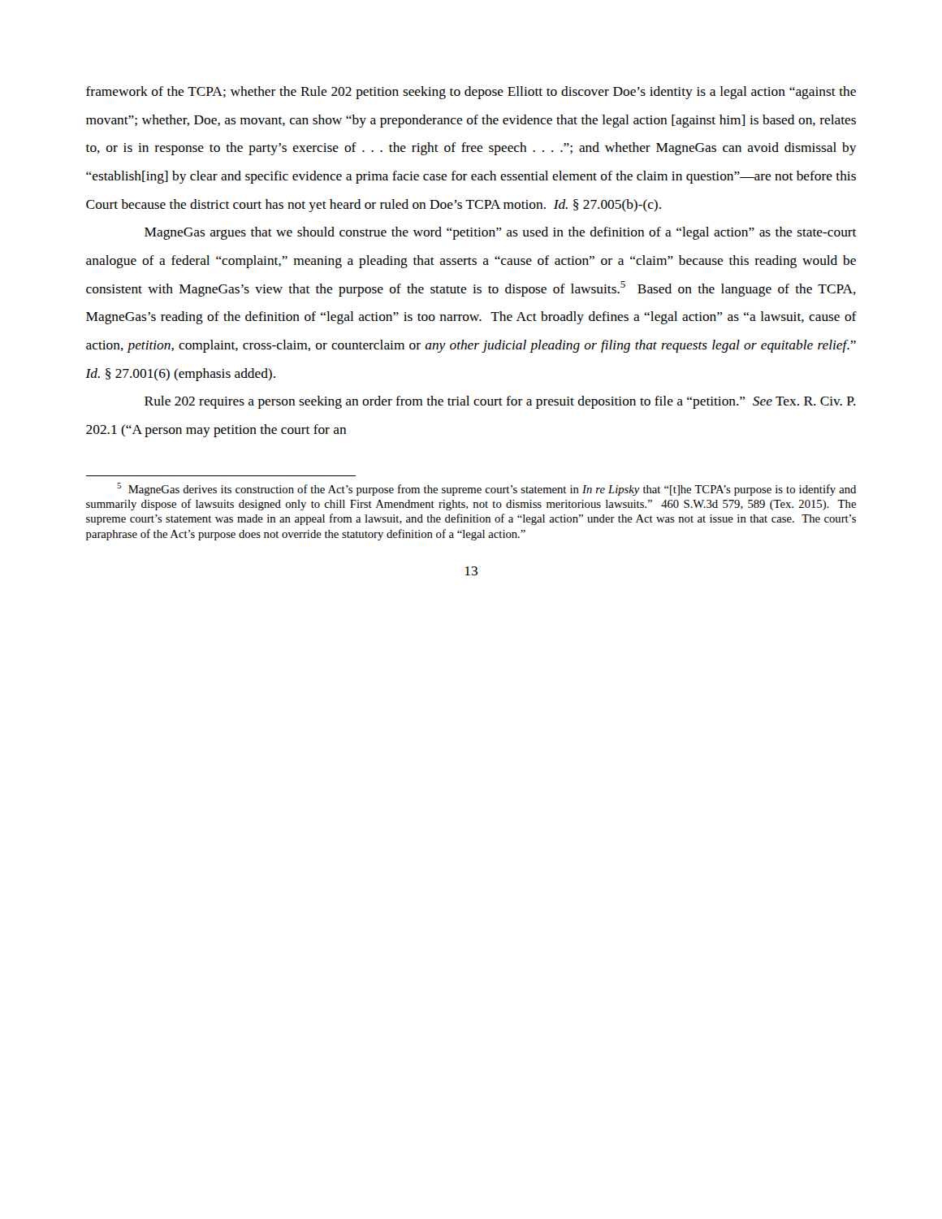framework of the TCPA; whether the Rule 202 petition seeking to depose Elliott to discover Doe’s identity is a legal action “against the movant”; whether, Doe, as movant, can show “by a preponderance of the evidence that the legal action [against him] is based on, relates to, or is in response to the party’s exercise of . . . the right of free speech . . . .”; and whether MagneGas can avoid dismissal by “establish[ing] by clear and specific evidence a prima facie case for each essential element of the claim in question”—are not before this Court because the district court has not yet heard or ruled on Doe’s TCPA motion. Id. § 27.005(b)-(c).
MagneGas argues that we should construe the word “petition” as used in the definition of a “legal action” as the state-court analogue of a federal “complaint,” meaning a pleading that asserts a “cause of action” or a “claim” because this reading would be consistent with MagneGas’s view that the purpose of the statute is to dispose of lawsuits.5 Based on the language of the TCPA, MagneGas’s reading of the definition of “legal action” is too narrow. The Act broadly defines a “legal action” as “a lawsuit, cause of action, petition, complaint, cross-claim, or counterclaim or any other judicial pleading or filing that requests legal or equitable relief.” Id. § 27.001(6) (emphasis added).
Rule 202 requires a person seeking an order from the trial court for a presuit deposition to file a “petition.” See Tex. R. Civ. P. 202.1 (“A person may petition the court for an
5 MagneGas derives its construction of the Act’s purpose from the supreme court’s statement in In re Lipsky that “[t]he TCPA’s purpose is to identify and summarily dispose of lawsuits designed only to chill First Amendment rights, not to dismiss meritorious lawsuits.” 460 S.W.3d 579, 589 (Tex. 2015). The supreme court’s statement was made in an appeal from a lawsuit, and the definition of a “legal action” under the Act was not at issue in that case. The court’s paraphrase of the Act’s purpose does not override the statutory definition of a “legal action.”
13